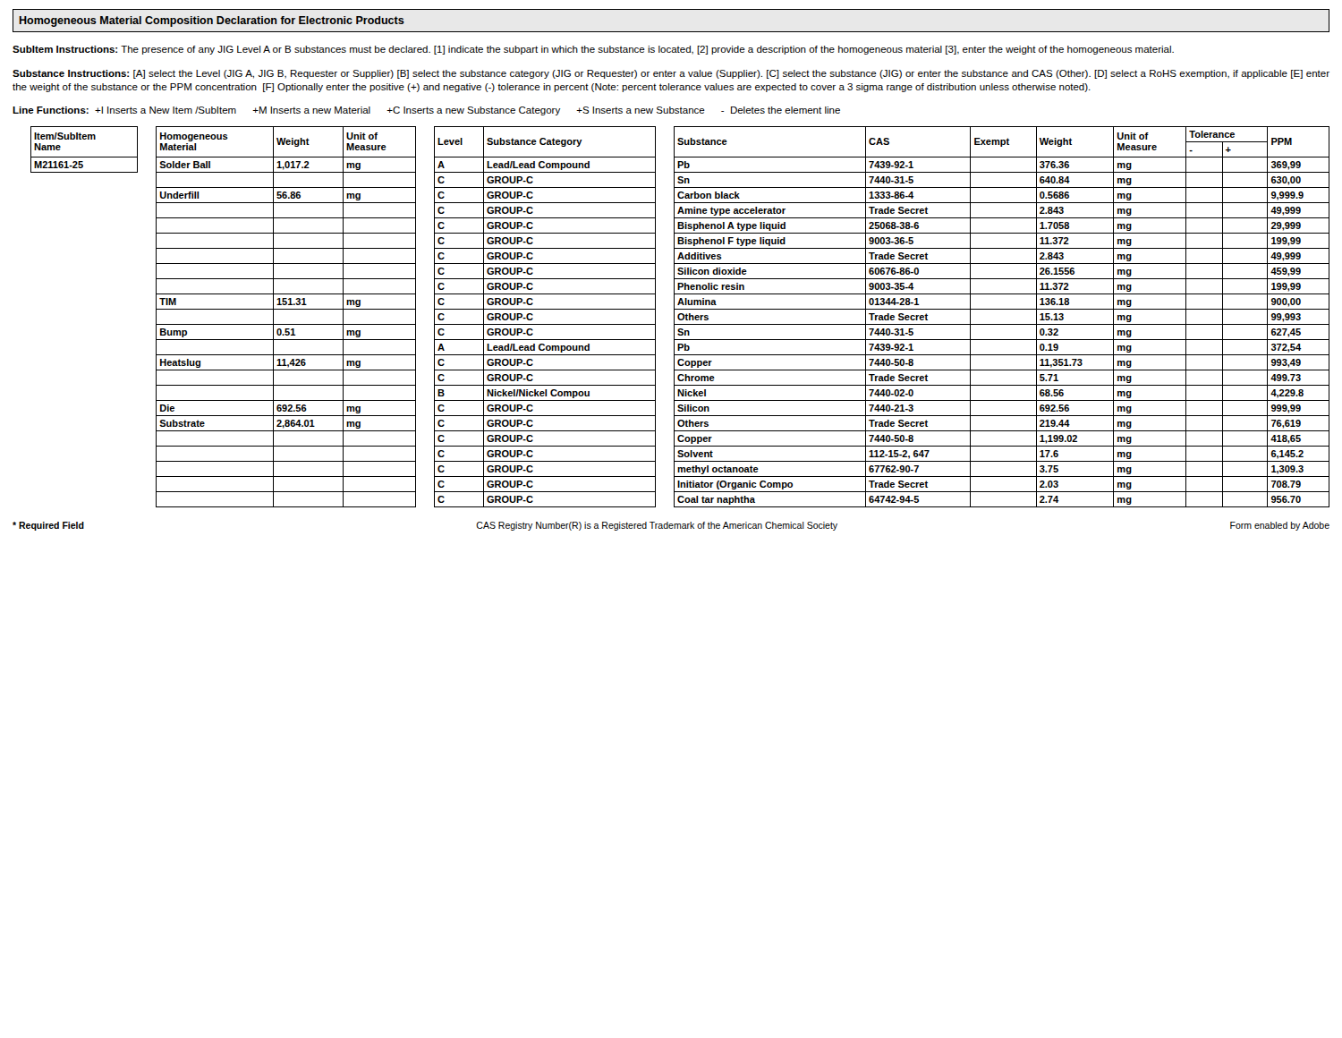Homogeneous Material Composition Declaration for Electronic Products
SubItem Instructions: The presence of any JIG Level A or B substances must be declared. [1] indicate the subpart in which the substance is located, [2] provide a description of the homogeneous material [3], enter the weight of the homogeneous material.
Substance Instructions: [A] select the Level (JIG A, JIG B, Requester or Supplier) [B] select the substance category (JIG or Requester) or enter a value (Supplier). [C] select the substance (JIG) or enter the substance and CAS (Other). [D] select a RoHS exemption, if applicable [E] enter the weight of the substance or the PPM concentration [F] Optionally enter the positive (+) and negative (-) tolerance in percent (Note: percent tolerance values are expected to cover a 3 sigma range of distribution unless otherwise noted).
Line Functions: +I Inserts a New Item /SubItem +M Inserts a new Material +C Inserts a new Substance Category +S Inserts a new Substance - Deletes the element line
| | Item/SubItem Name | | Homogeneous Material | Weight | Unit of Measure | | Level | Substance Category | | Substance | CAS | Exempt | Weight | Unit of Measure | Tolerance | PPM |
| --- | --- | --- | --- | --- | --- | --- | --- | --- | --- | --- | --- | --- | --- | --- | --- | --- |
| - | + |
| | M21161-25 | | Solder Ball | 1,017.2 | mg | | A | Lead/Lead Compound | | Pb | 7439-92-1 | | 376.36 | mg | | | 369,99 |
| | | | | | | | C | GROUP-C | | Sn | 7440-31-5 | | 640.84 | mg | | | 630,00 |
| | | | Underfill | 56.86 | mg | | C | GROUP-C | | Carbon black | 1333-86-4 | | 0.5686 | mg | | | 9,999.9 |
| | | | | | | | C | GROUP-C | | Amine type accelerator | Trade Secret | | 2.843 | mg | | | 49,999 |
| | | | | | | | C | GROUP-C | | Bisphenol A type liquid | 25068-38-6 | | 1.7058 | mg | | | 29,999 |
| | | | | | | | C | GROUP-C | | Bisphenol F type liquid | 9003-36-5 | | 11.372 | mg | | | 199,99 |
| | | | | | | | C | GROUP-C | | Additives | Trade Secret | | 2.843 | mg | | | 49,999 |
| | | | | | | | C | GROUP-C | | Silicon dioxide | 60676-86-0 | | 26.1556 | mg | | | 459,99 |
| | | | | | | | C | GROUP-C | | Phenolic resin | 9003-35-4 | | 11.372 | mg | | | 199,99 |
| | | | TIM | 151.31 | mg | | C | GROUP-C | | Alumina | 01344-28-1 | | 136.18 | mg | | | 900,00 |
| | | | | | | | C | GROUP-C | | Others | Trade Secret | | 15.13 | mg | | | 99,993 |
| | | | Bump | 0.51 | mg | | C | GROUP-C | | Sn | 7440-31-5 | | 0.32 | mg | | | 627,45 |
| | | | | | | | A | Lead/Lead Compound | | Pb | 7439-92-1 | | 0.19 | mg | | | 372,54 |
| | | | Heatslug | 11,426 | mg | | C | GROUP-C | | Copper | 7440-50-8 | | 11,351.73 | mg | | | 993,49 |
| | | | | | | | C | GROUP-C | | Chrome | Trade Secret | | 5.71 | mg | | | 499.73 |
| | | | | | | | B | Nickel/Nickel Compou | | Nickel | 7440-02-0 | | 68.56 | mg | | | 4,229.8 |
| | | | Die | 692.56 | mg | | C | GROUP-C | | Silicon | 7440-21-3 | | 692.56 | mg | | | 999,99 |
| | | | Substrate | 2,864.01 | mg | | C | GROUP-C | | Others | Trade Secret | | 219.44 | mg | | | 76,619 |
| | | | | | | | C | GROUP-C | | Copper | 7440-50-8 | | 1,199.02 | mg | | | 418,65 |
| | | | | | | | C | GROUP-C | | Solvent | 112-15-2, 647 | | 17.6 | mg | | | 6,145.2 |
| | | | | | | | C | GROUP-C | | methyl octanoate | 67762-90-7 | | 3.75 | mg | | | 1,309.3 |
| | | | | | | | C | GROUP-C | | Initiator (Organic Compo | Trade Secret | | 2.03 | mg | | | 708.79 |
| | | | | | | | C | GROUP-C | | Coal tar naphtha | 64742-94-5 | | 2.74 | mg | | | 956.70 |
* Required Field
CAS Registry Number(R) is a Registered Trademark of the American Chemical Society
Form enabled by Adobe